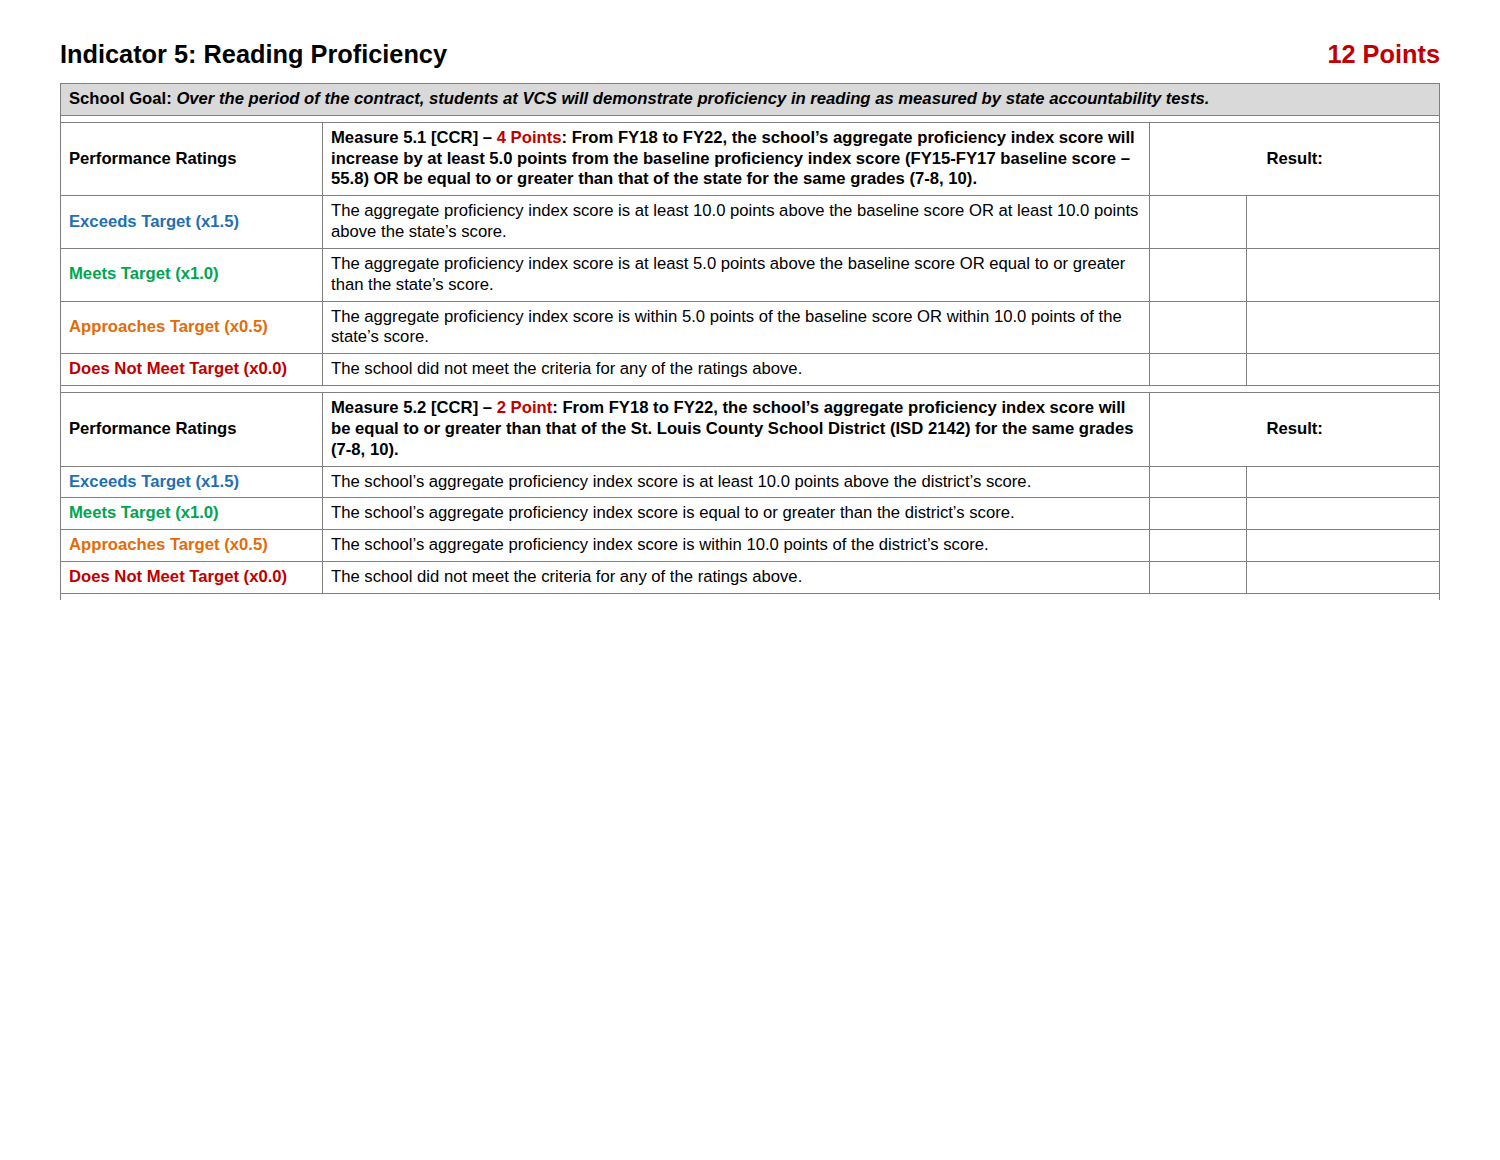Indicator 5: Reading Proficiency
12 Points
| School Goal: Over the period of the contract, students at VCS will demonstrate proficiency in reading as measured by state accountability tests. |
| Performance Ratings | Measure 5.1 [CCR] – 4 Points : From FY18 to FY22, the school’s aggregate proficiency index score will increase by at least 5.0 points from the baseline proficiency index score (FY15-FY17 baseline score – 55.8) OR be equal to or greater than that of the state for the same grades (7-8, 10). | Result: |
| Exceeds Target (x1.5) | The aggregate proficiency index score is at least 10.0 points above the baseline score OR at least 10.0 points above the state’s score. | | |
| Meets Target (x1.0) | The aggregate proficiency index score is at least 5.0 points above the baseline score OR equal to or greater than the state’s score. | | |
| Approaches Target (x0.5) | The aggregate proficiency index score is within 5.0 points of the baseline score OR within 10.0 points of the state’s score. | | |
| Does Not Meet Target (x0.0) | The school did not meet the criteria for any of the ratings above. | | |
| Performance Ratings | Measure 5.2 [CCR] – 2 Point : From FY18 to FY22, the school’s aggregate proficiency index score will be equal to or greater than that of the St. Louis County School District (ISD 2142) for the same grades (7-8, 10). | Result: |
| Exceeds Target (x1.5) | The school’s aggregate proficiency index score is at least 10.0 points above the district’s score. | | |
| Meets Target (x1.0) | The school’s aggregate proficiency index score is equal to or greater than the district’s score. | | |
| Approaches Target (x0.5) | The school’s aggregate proficiency index score is within 10.0 points of the district’s score. | | |
| Does Not Meet Target (x0.0) | The school did not meet the criteria for any of the ratings above. | | |